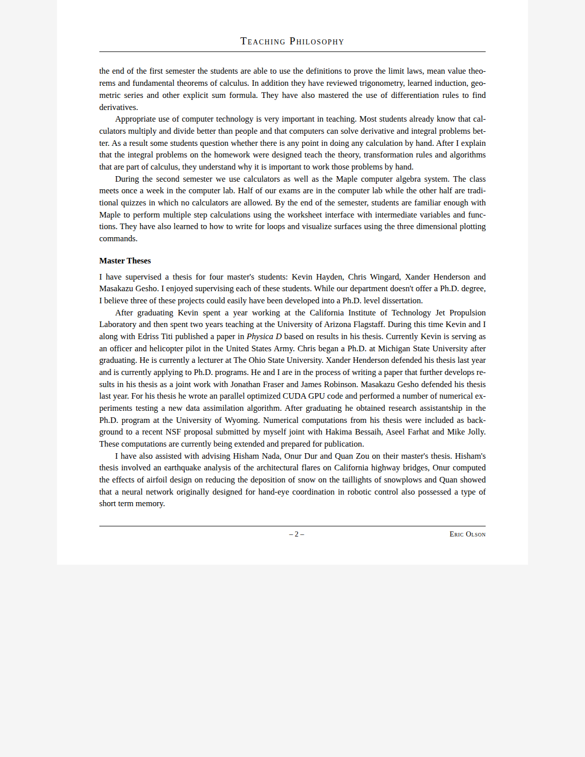Teaching Philosophy
the end of the first semester the students are able to use the definitions to prove the limit laws, mean value theorems and fundamental theorems of calculus. In addition they have reviewed trigonometry, learned induction, geometric series and other explicit sum formula. They have also mastered the use of differentiation rules to find derivatives.
Appropriate use of computer technology is very important in teaching. Most students already know that calculators multiply and divide better than people and that computers can solve derivative and integral problems better. As a result some students question whether there is any point in doing any calculation by hand. After I explain that the integral problems on the homework were designed teach the theory, transformation rules and algorithms that are part of calculus, they understand why it is important to work those problems by hand.
During the second semester we use calculators as well as the Maple computer algebra system. The class meets once a week in the computer lab. Half of our exams are in the computer lab while the other half are traditional quizzes in which no calculators are allowed. By the end of the semester, students are familiar enough with Maple to perform multiple step calculations using the worksheet interface with intermediate variables and functions. They have also learned to how to write for loops and visualize surfaces using the three dimensional plotting commands.
Master Theses
I have supervised a thesis for four master's students: Kevin Hayden, Chris Wingard, Xander Henderson and Masakazu Gesho. I enjoyed supervising each of these students. While our department doesn't offer a Ph.D. degree, I believe three of these projects could easily have been developed into a Ph.D. level dissertation.
After graduating Kevin spent a year working at the California Institute of Technology Jet Propulsion Laboratory and then spent two years teaching at the University of Arizona Flagstaff. During this time Kevin and I along with Edriss Titi published a paper in Physica D based on results in his thesis. Currently Kevin is serving as an officer and helicopter pilot in the United States Army. Chris began a Ph.D. at Michigan State University after graduating. He is currently a lecturer at The Ohio State University. Xander Henderson defended his thesis last year and is currently applying to Ph.D. programs. He and I are in the process of writing a paper that further develops results in his thesis as a joint work with Jonathan Fraser and James Robinson. Masakazu Gesho defended his thesis last year. For his thesis he wrote an parallel optimized CUDA GPU code and performed a number of numerical experiments testing a new data assimilation algorithm. After graduating he obtained research assistantship in the Ph.D. program at the University of Wyoming. Numerical computations from his thesis were included as background to a recent NSF proposal submitted by myself joint with Hakima Bessaih, Aseel Farhat and Mike Jolly. These computations are currently being extended and prepared for publication.
I have also assisted with advising Hisham Nada, Onur Dur and Quan Zou on their master's thesis. Hisham's thesis involved an earthquake analysis of the architectural flares on California highway bridges, Onur computed the effects of airfoil design on reducing the deposition of snow on the taillights of snowplows and Quan showed that a neural network originally designed for hand-eye coordination in robotic control also possessed a type of short term memory.
– 2 – Eric Olson